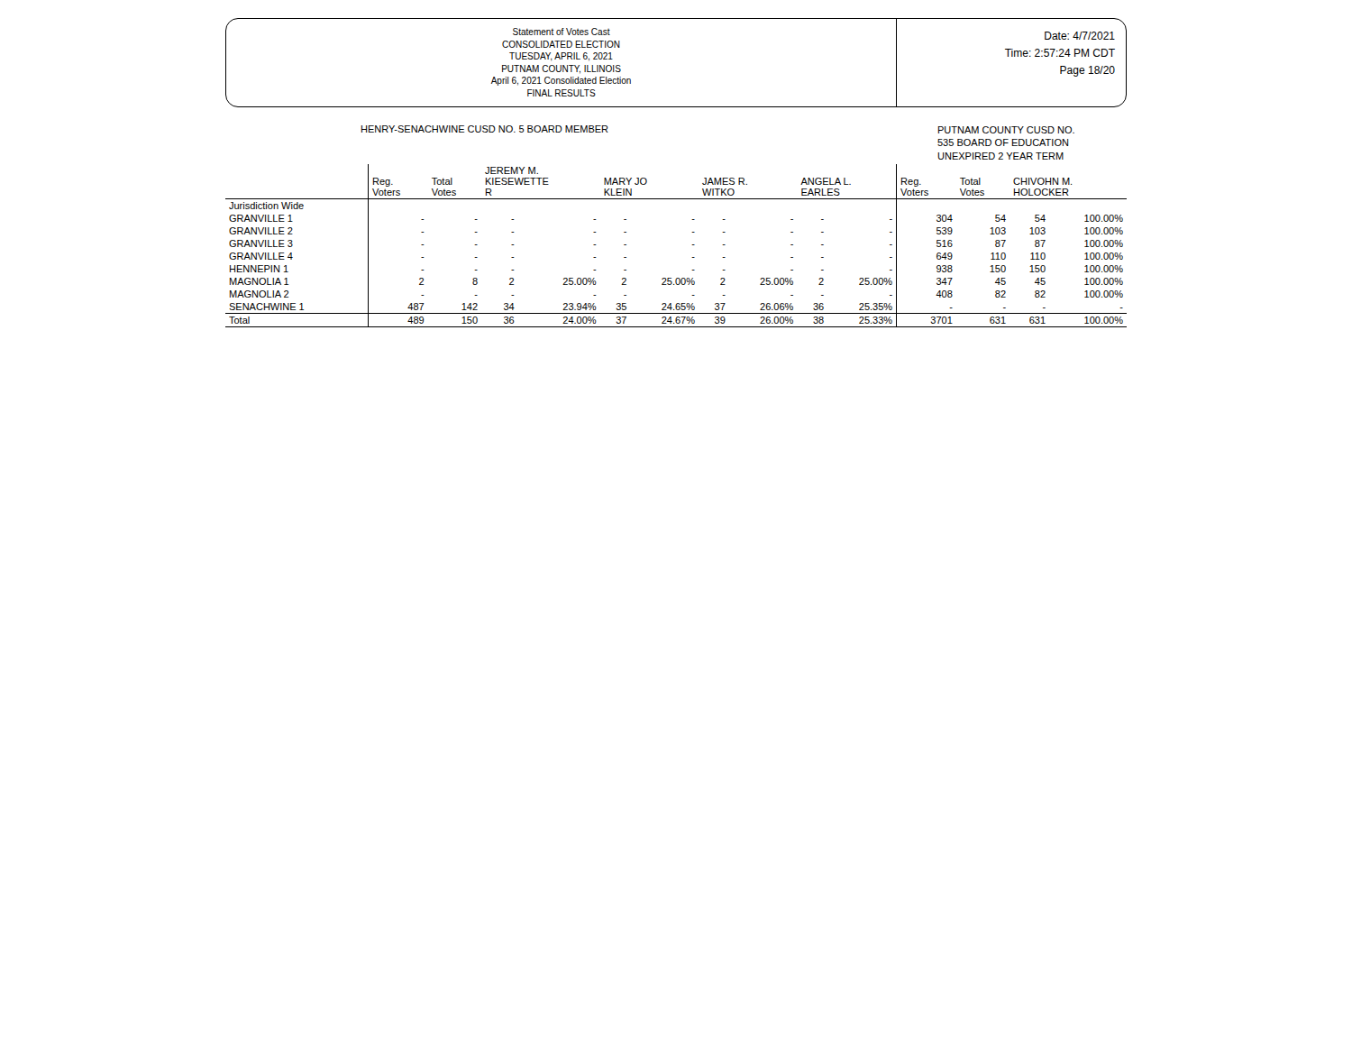Statement of Votes Cast
CONSOLIDATED ELECTION
TUESDAY, APRIL 6, 2021
PUTNAM COUNTY, ILLINOIS
April 6, 2021 Consolidated Election
FINAL RESULTS
Date: 4/7/2021
Time: 2:57:24 PM CDT
Page 18/20
HENRY-SENACHWINE CUSD NO. 5 BOARD MEMBER
PUTNAM COUNTY CUSD NO.
535 BOARD OF EDUCATION
UNEXPIRED 2 YEAR TERM
| | Reg. Voters | Total Votes | JEREMY M. KIESEWETTE R | MARY JO KLEIN | JAMES R. WITKO | ANGELA L. EARLES | Reg. Voters | Total Votes | CHIVOHN M. HOLOCKER |
| --- | --- | --- | --- | --- | --- | --- | --- | --- | --- |
| Jurisdiction Wide | | | | | | | | | | | | | | |
| GRANVILLE 1 | - | - | - | - | - | - | - | - | - | - | 304 | 54 | 54 | 100.00% |
| GRANVILLE 2 | - | - | - | - | - | - | - | - | - | - | 539 | 103 | 103 | 100.00% |
| GRANVILLE 3 | - | - | - | - | - | - | - | - | - | - | 516 | 87 | 87 | 100.00% |
| GRANVILLE 4 | - | - | - | - | - | - | - | - | - | - | 649 | 110 | 110 | 100.00% |
| HENNEPIN 1 | - | - | - | - | - | - | - | - | - | - | 938 | 150 | 150 | 100.00% |
| MAGNOLIA 1 | 2 | 8 | 2 | 25.00% | 2 | 25.00% | 2 | 25.00% | 2 | 25.00% | 347 | 45 | 45 | 100.00% |
| MAGNOLIA 2 | - | - | - | - | - | - | - | - | - | - | 408 | 82 | 82 | 100.00% |
| SENACHWINE 1 | 487 | 142 | 34 | 23.94% | 35 | 24.65% | 37 | 26.06% | 36 | 25.35% | - | - | - | - |
| Total | 489 | 150 | 36 | 24.00% | 37 | 24.67% | 39 | 26.00% | 38 | 25.33% | 3701 | 631 | 631 | 100.00% |